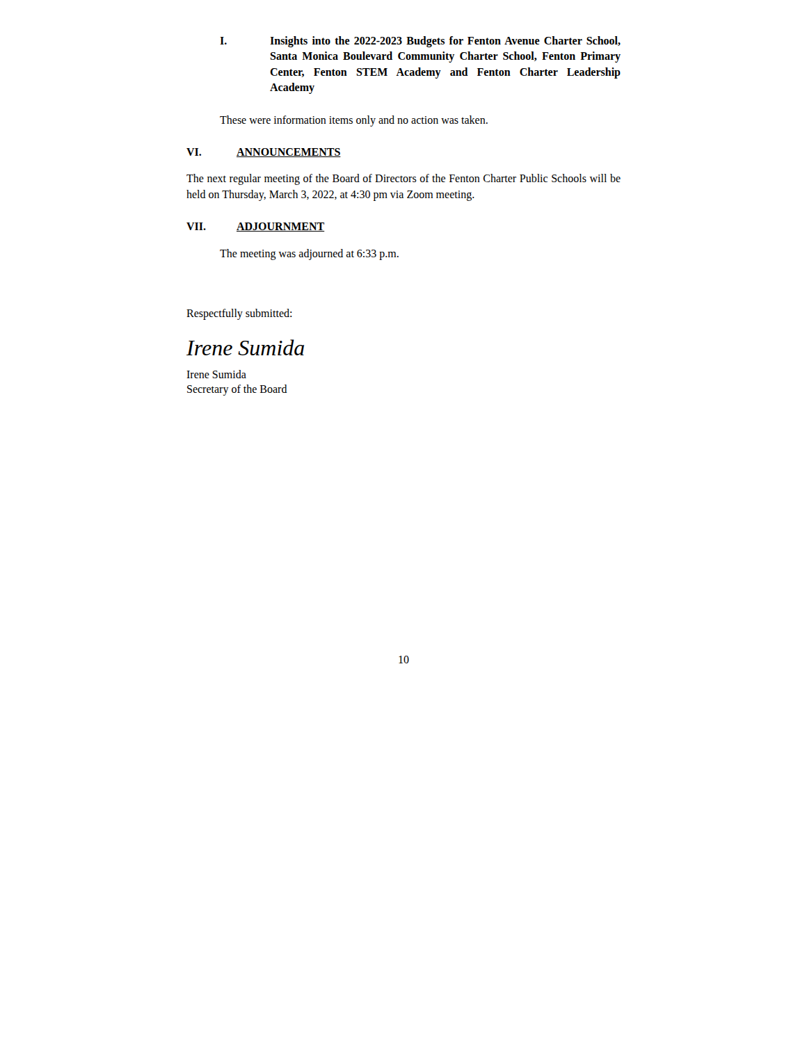I.
Insights into the 2022-2023 Budgets for Fenton Avenue Charter School, Santa Monica Boulevard Community Charter School, Fenton Primary Center, Fenton STEM Academy and Fenton Charter Leadership Academy
These were information items only and no action was taken.
VI.
ANNOUNCEMENTS
The next regular meeting of the Board of Directors of the Fenton Charter Public Schools will be held on Thursday, March 3, 2022, at 4:30 pm via Zoom meeting.
VII.
ADJOURNMENT
The meeting was adjourned at 6:33 p.m.
Respectfully submitted:
Irene Sumida
Irene Sumida
Secretary of the Board
10